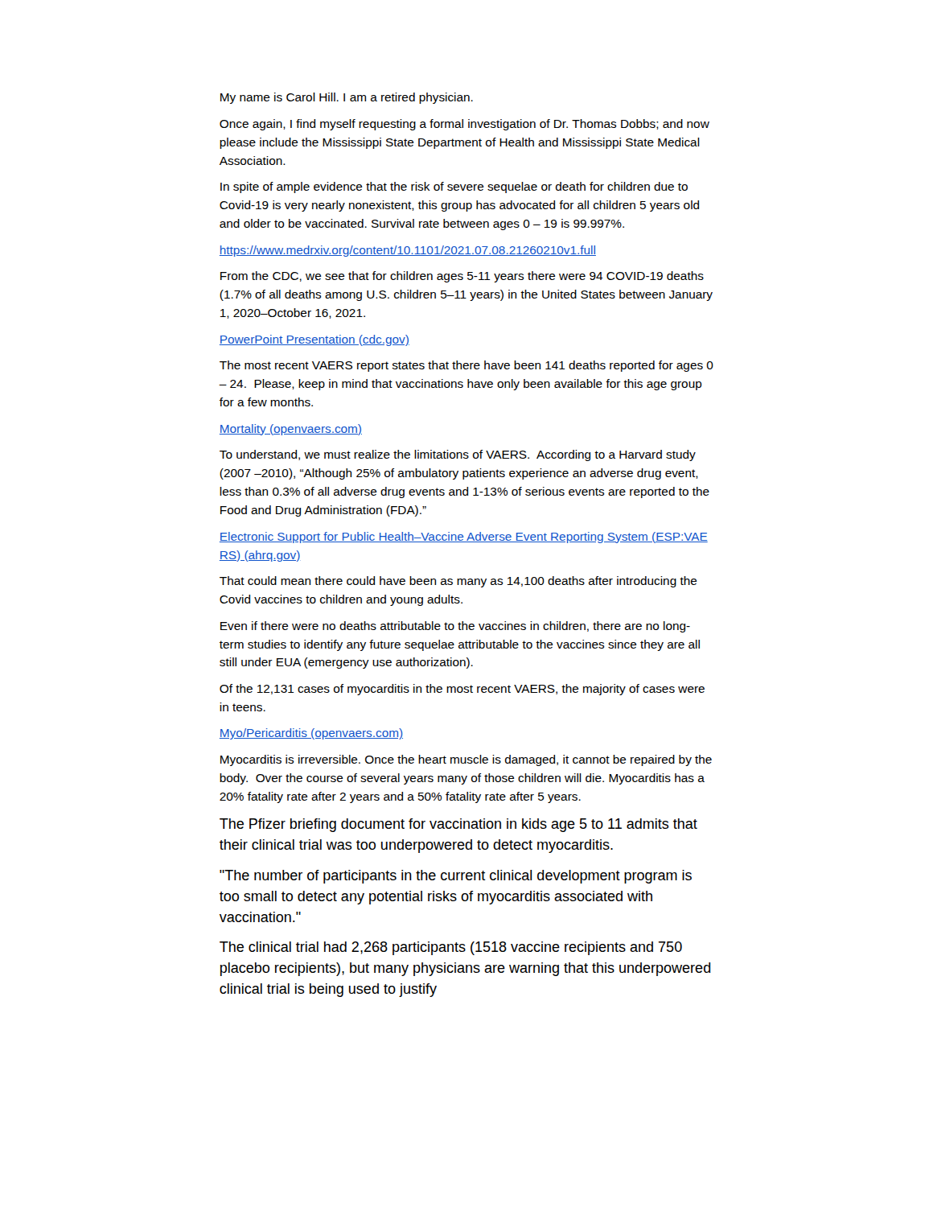My name is Carol Hill. I am a retired physician.
Once again, I find myself requesting a formal investigation of Dr. Thomas Dobbs; and now please include the Mississippi State Department of Health and Mississippi State Medical Association.
In spite of ample evidence that the risk of severe sequelae or death for children due to Covid-19 is very nearly nonexistent, this group has advocated for all children 5 years old and older to be vaccinated. Survival rate between ages 0 – 19 is 99.997%.
https://www.medrxiv.org/content/10.1101/2021.07.08.21260210v1.full
From the CDC, we see that for children ages 5-11 years there were 94 COVID-19 deaths (1.7% of all deaths among U.S. children 5–11 years) in the United States between January 1, 2020–October 16, 2021.
PowerPoint Presentation (cdc.gov)
The most recent VAERS report states that there have been 141 deaths reported for ages 0 – 24. Please, keep in mind that vaccinations have only been available for this age group for a few months.
Mortality (openvaers.com)
To understand, we must realize the limitations of VAERS. According to a Harvard study (2007 –2010), “Although 25% of ambulatory patients experience an adverse drug event, less than 0.3% of all adverse drug events and 1-13% of serious events are reported to the Food and Drug Administration (FDA).”
Electronic Support for Public Health–Vaccine Adverse Event Reporting System (ESP:VAERS) (ahrq.gov)
That could mean there could have been as many as 14,100 deaths after introducing the Covid vaccines to children and young adults.
Even if there were no deaths attributable to the vaccines in children, there are no long-term studies to identify any future sequelae attributable to the vaccines since they are all still under EUA (emergency use authorization).
Of the 12,131 cases of myocarditis in the most recent VAERS, the majority of cases were in teens.
Myo/Pericarditis (openvaers.com)
Myocarditis is irreversible. Once the heart muscle is damaged, it cannot be repaired by the body. Over the course of several years many of those children will die. Myocarditis has a 20% fatality rate after 2 years and a 50% fatality rate after 5 years.
The Pfizer briefing document for vaccination in kids age 5 to 11 admits that their clinical trial was too underpowered to detect myocarditis.
"The number of participants in the current clinical development program is too small to detect any potential risks of myocarditis associated with vaccination."
The clinical trial had 2,268 participants (1518 vaccine recipients and 750 placebo recipients), but many physicians are warning that this underpowered clinical trial is being used to justify